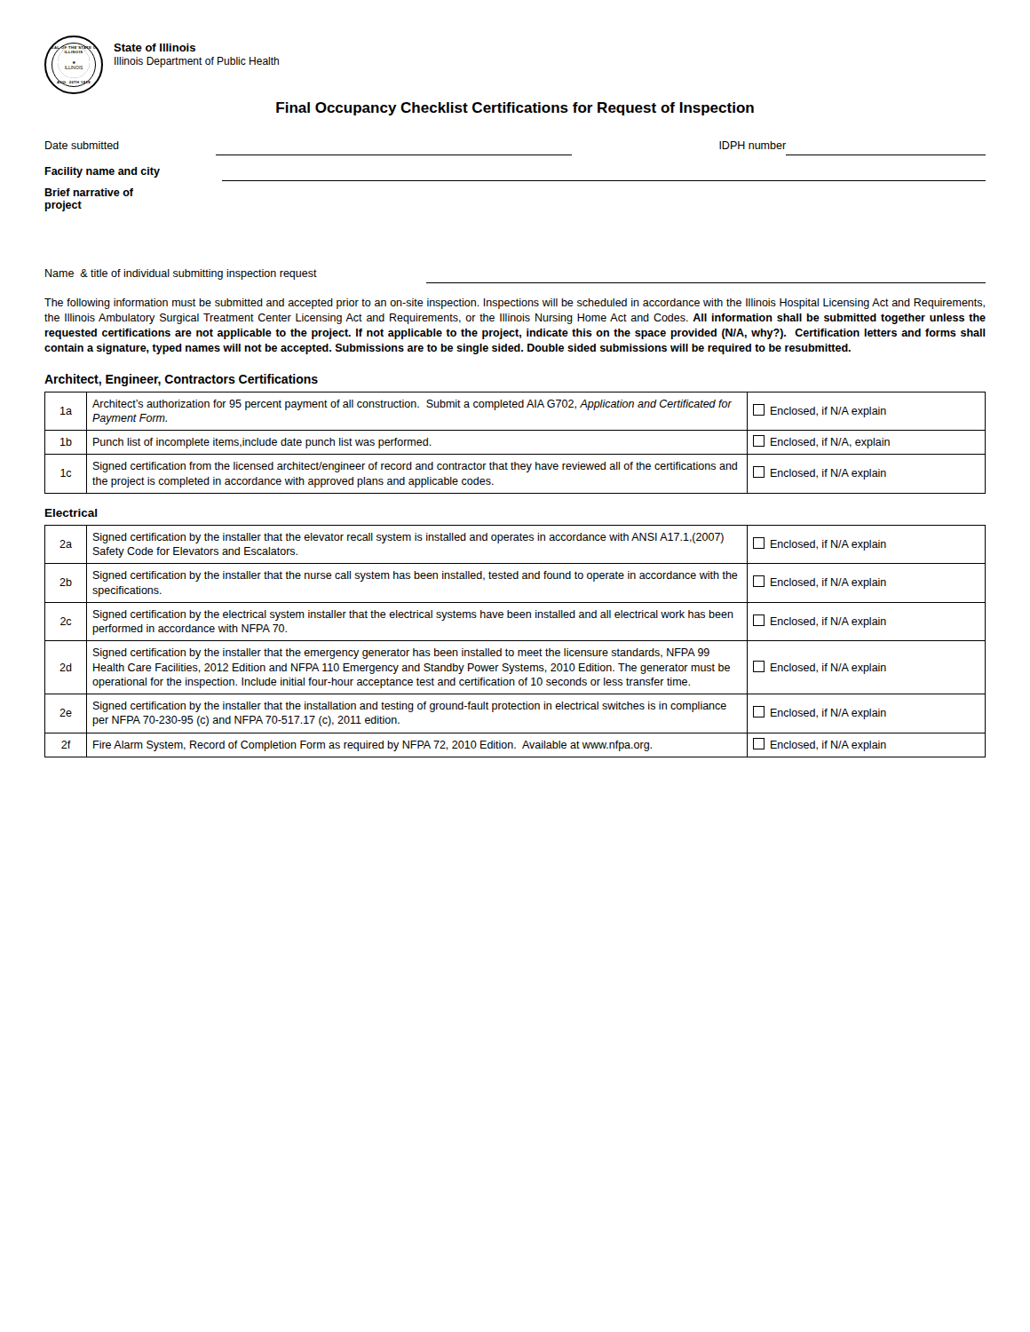SEAL OF THE STATE OF ILLINOIS
★
ILLINOIS
AUG. 26TH 1818
State of Illinois
Illinois Department of Public Health
Final Occupancy Checklist Certifications for Request of Inspection
| Date submitted | | | IDPH number | |
| Facility name and city | |
| Brief narrative of project | |
| Name & title of individual submitting inspection request | |
The following information must be submitted and accepted prior to an on-site inspection. Inspections will be scheduled in accordance with the Illinois Hospital Licensing Act and Requirements, the Illinois Ambulatory Surgical Treatment Center Licensing Act and Requirements, or the Illinois Nursing Home Act and Codes. All information shall be submitted together unless the requested certifications are not applicable to the project. If not applicable to the project, indicate this on the space provided (N/A, why?). Certification letters and forms shall contain a signature, typed names will not be accepted. Submissions are to be single sided. Double sided submissions will be required to be resubmitted.
Architect, Engineer, Contractors Certifications
| 1a | Architect’s authorization for 95 percent payment of all construction. Submit a completed AIA G702, Application and Certificated for Payment Form. | Enclosed, if N/A explain |
| 1b | Punch list of incomplete items,include date punch list was performed. | Enclosed, if N/A, explain |
| 1c | Signed certification from the licensed architect/engineer of record and contractor that they have reviewed all of the certifications and the project is completed in accordance with approved plans and applicable codes. | Enclosed, if N/A explain |
Electrical
| 2a | Signed certification by the installer that the elevator recall system is installed and operates in accordance with ANSI A17.1,(2007) Safety Code for Elevators and Escalators. | Enclosed, if N/A explain |
| 2b | Signed certification by the installer that the nurse call system has been installed, tested and found to operate in accordance with the specifications. | Enclosed, if N/A explain |
| 2c | Signed certification by the electrical system installer that the electrical systems have been installed and all electrical work has been performed in accordance with NFPA 70. | Enclosed, if N/A explain |
| 2d | Signed certification by the installer that the emergency generator has been installed to meet the licensure standards, NFPA 99 Health Care Facilities, 2012 Edition and NFPA 110 Emergency and Standby Power Systems, 2010 Edition. The generator must be operational for the inspection. Include initial four-hour acceptance test and certification of 10 seconds or less transfer time. | Enclosed, if N/A explain |
| 2e | Signed certification by the installer that the installation and testing of ground-fault protection in electrical switches is in compliance per NFPA 70-230-95 (c) and NFPA 70-517.17 (c), 2011 edition. | Enclosed, if N/A explain |
| 2f | Fire Alarm System, Record of Completion Form as required by NFPA 72, 2010 Edition. Available at www.nfpa.org. | Enclosed, if N/A explain |